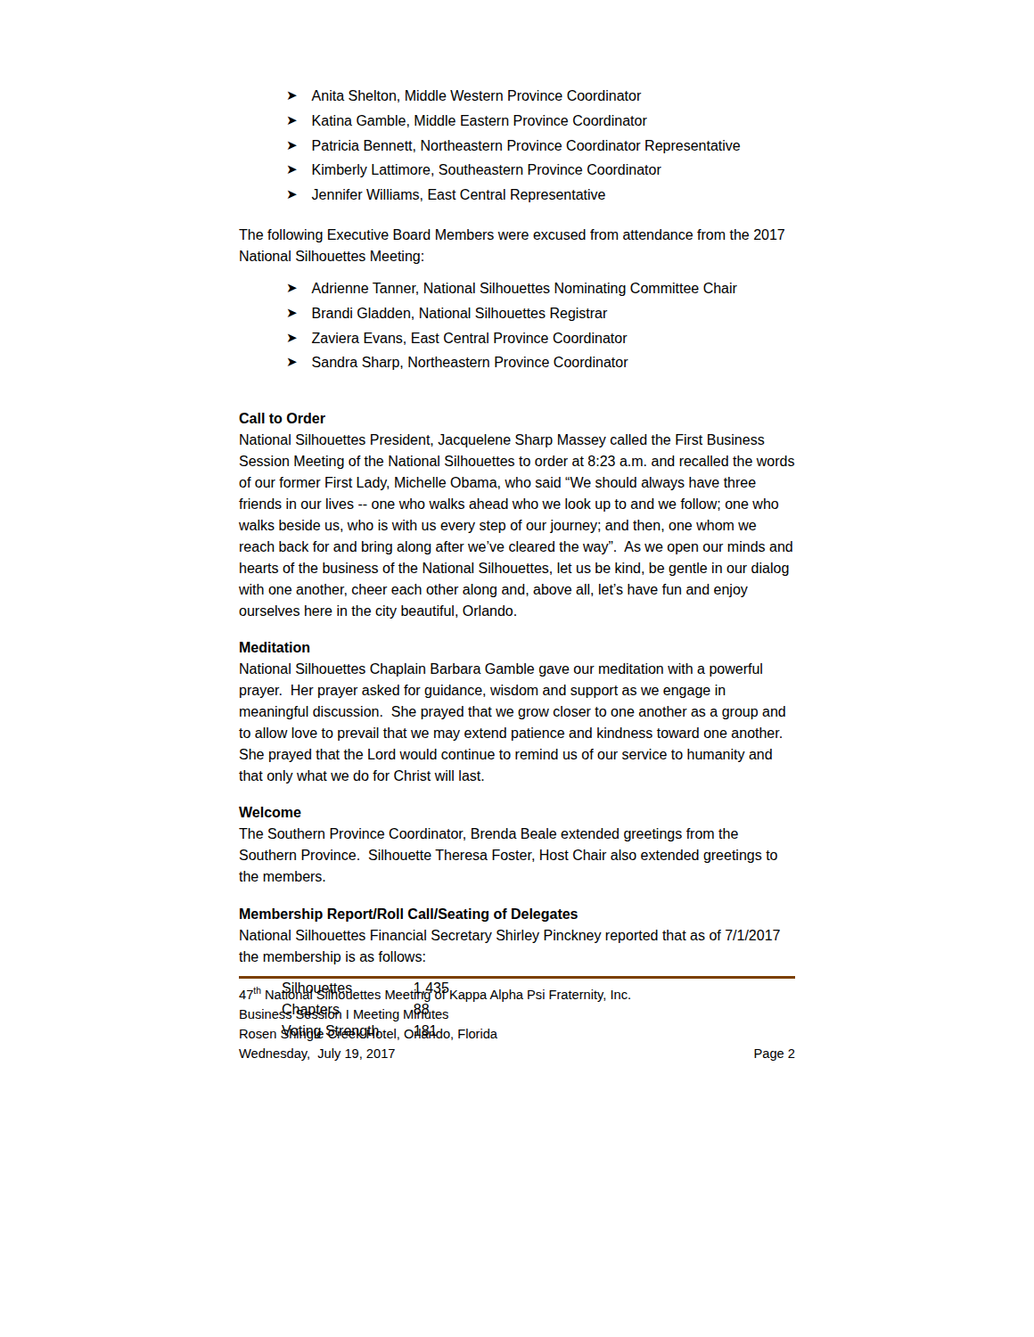Anita Shelton, Middle Western Province Coordinator
Katina Gamble, Middle Eastern Province Coordinator
Patricia Bennett, Northeastern Province Coordinator Representative
Kimberly Lattimore, Southeastern Province Coordinator
Jennifer Williams, East Central Representative
The following Executive Board Members were excused from attendance from the 2017 National Silhouettes Meeting:
Adrienne Tanner, National Silhouettes Nominating Committee Chair
Brandi Gladden, National Silhouettes Registrar
Zaviera Evans, East Central Province Coordinator
Sandra Sharp, Northeastern Province Coordinator
Call to Order
National Silhouettes President, Jacquelene Sharp Massey called the First Business Session Meeting of the National Silhouettes to order at 8:23 a.m. and recalled the words of our former First Lady, Michelle Obama, who said “We should always have three friends in our lives -- one who walks ahead who we look up to and we follow; one who walks beside us, who is with us every step of our journey; and then, one whom we reach back for and bring along after we’ve cleared the way”. As we open our minds and hearts of the business of the National Silhouettes, let us be kind, be gentle in our dialog with one another, cheer each other along and, above all, let’s have fun and enjoy ourselves here in the city beautiful, Orlando.
Meditation
National Silhouettes Chaplain Barbara Gamble gave our meditation with a powerful prayer. Her prayer asked for guidance, wisdom and support as we engage in meaningful discussion. She prayed that we grow closer to one another as a group and to allow love to prevail that we may extend patience and kindness toward one another. She prayed that the Lord would continue to remind us of our service to humanity and that only what we do for Christ will last.
Welcome
The Southern Province Coordinator, Brenda Beale extended greetings from the Southern Province. Silhouette Theresa Foster, Host Chair also extended greetings to the members.
Membership Report/Roll Call/Seating of Delegates
National Silhouettes Financial Secretary Shirley Pinckney reported that as of 7/1/2017 the membership is as follows:
| Silhouettes | 1,435 |
| Chapters | 88 |
| Voting Strength | 181 |
47th National Silhouettes Meeting of Kappa Alpha Psi Fraternity, Inc. Business Session I Meeting Minutes Rosen Shingle Creek Hotel, Orlando, Florida Wednesday, July 19, 2017 Page 2